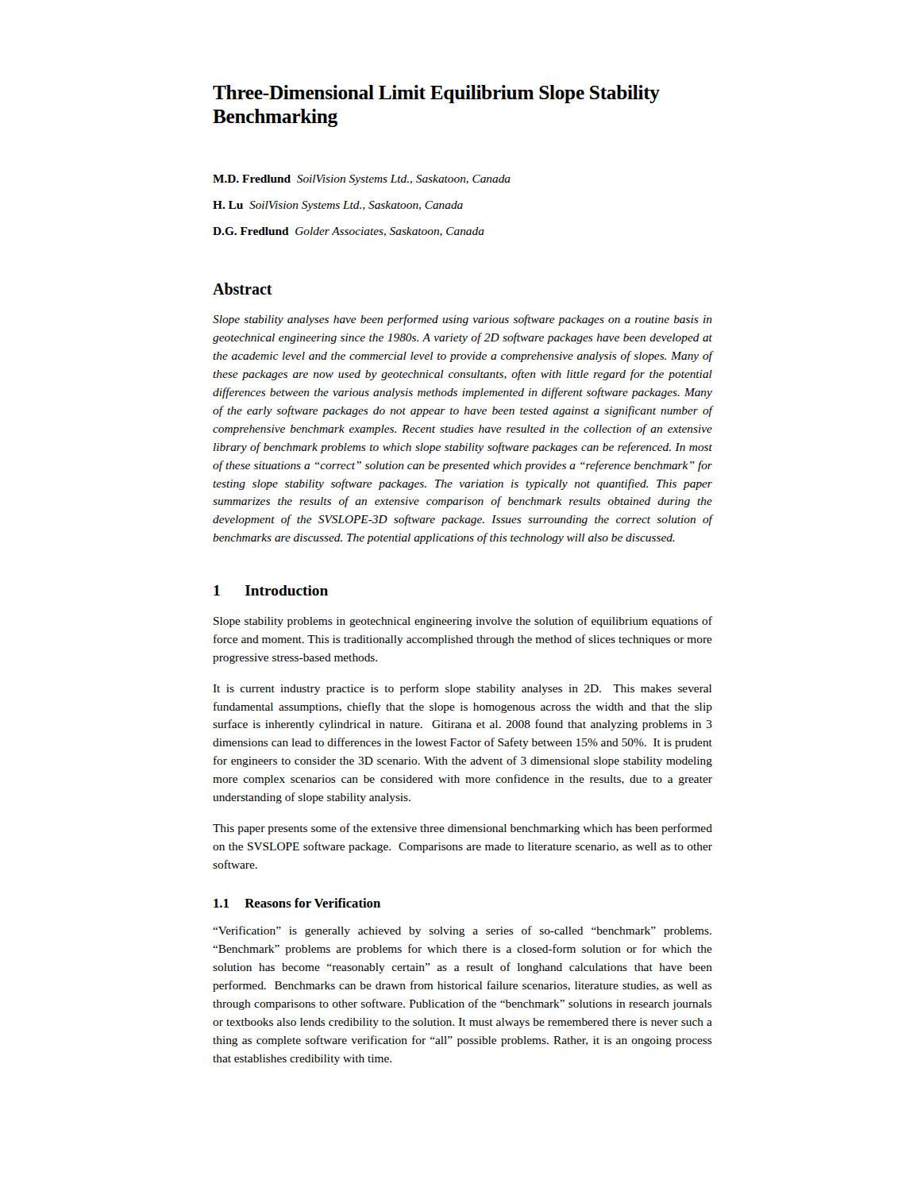Three-Dimensional Limit Equilibrium Slope Stability Benchmarking
M.D. Fredlund SoilVision Systems Ltd., Saskatoon, Canada
H. Lu SoilVision Systems Ltd., Saskatoon, Canada
D.G. Fredlund Golder Associates, Saskatoon, Canada
Abstract
Slope stability analyses have been performed using various software packages on a routine basis in geotechnical engineering since the 1980s. A variety of 2D software packages have been developed at the academic level and the commercial level to provide a comprehensive analysis of slopes. Many of these packages are now used by geotechnical consultants, often with little regard for the potential differences between the various analysis methods implemented in different software packages. Many of the early software packages do not appear to have been tested against a significant number of comprehensive benchmark examples. Recent studies have resulted in the collection of an extensive library of benchmark problems to which slope stability software packages can be referenced. In most of these situations a “correct” solution can be presented which provides a “reference benchmark” for testing slope stability software packages. The variation is typically not quantified. This paper summarizes the results of an extensive comparison of benchmark results obtained during the development of the SVSLOPE-3D software package. Issues surrounding the correct solution of benchmarks are discussed. The potential applications of this technology will also be discussed.
1 Introduction
Slope stability problems in geotechnical engineering involve the solution of equilibrium equations of force and moment. This is traditionally accomplished through the method of slices techniques or more progressive stress-based methods.
It is current industry practice is to perform slope stability analyses in 2D. This makes several fundamental assumptions, chiefly that the slope is homogenous across the width and that the slip surface is inherently cylindrical in nature. Gitirana et al. 2008 found that analyzing problems in 3 dimensions can lead to differences in the lowest Factor of Safety between 15% and 50%. It is prudent for engineers to consider the 3D scenario. With the advent of 3 dimensional slope stability modeling more complex scenarios can be considered with more confidence in the results, due to a greater understanding of slope stability analysis.
This paper presents some of the extensive three dimensional benchmarking which has been performed on the SVSLOPE software package. Comparisons are made to literature scenario, as well as to other software.
1.1 Reasons for Verification
“Verification” is generally achieved by solving a series of so-called “benchmark” problems. “Benchmark” problems are problems for which there is a closed-form solution or for which the solution has become “reasonably certain” as a result of longhand calculations that have been performed. Benchmarks can be drawn from historical failure scenarios, literature studies, as well as through comparisons to other software. Publication of the “benchmark” solutions in research journals or textbooks also lends credibility to the solution. It must always be remembered there is never such a thing as complete software verification for “all” possible problems. Rather, it is an ongoing process that establishes credibility with time.